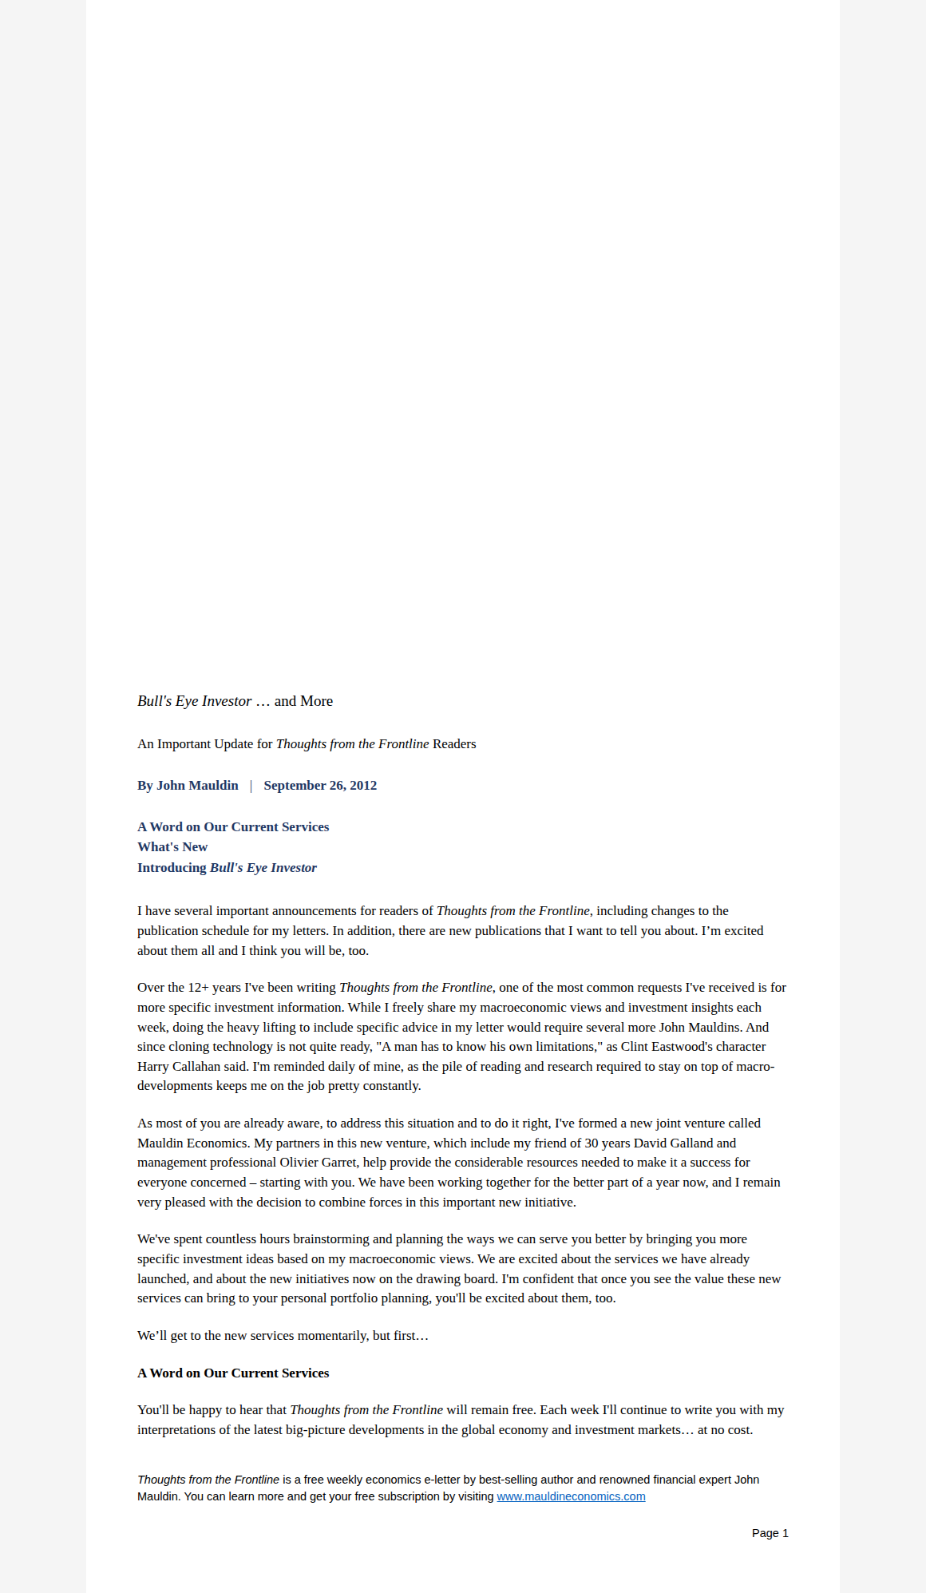Bull's Eye Investor … and More
An Important Update for Thoughts from the Frontline Readers
By John Mauldin | September 26, 2012
A Word on Our Current Services What's New Introducing Bull's Eye Investor
I have several important announcements for readers of Thoughts from the Frontline, including changes to the publication schedule for my letters. In addition, there are new publications that I want to tell you about. I’m excited about them all and I think you will be, too.
Over the 12+ years I've been writing Thoughts from the Frontline, one of the most common requests I've received is for more specific investment information. While I freely share my macroeconomic views and investment insights each week, doing the heavy lifting to include specific advice in my letter would require several more John Mauldins. And since cloning technology is not quite ready, "A man has to know his own limitations," as Clint Eastwood's character Harry Callahan said. I'm reminded daily of mine, as the pile of reading and research required to stay on top of macro-developments keeps me on the job pretty constantly.
As most of you are already aware, to address this situation and to do it right, I've formed a new joint venture called Mauldin Economics. My partners in this new venture, which include my friend of 30 years David Galland and management professional Olivier Garret, help provide the considerable resources needed to make it a success for everyone concerned – starting with you. We have been working together for the better part of a year now, and I remain very pleased with the decision to combine forces in this important new initiative.
We've spent countless hours brainstorming and planning the ways we can serve you better by bringing you more specific investment ideas based on my macroeconomic views. We are excited about the services we have already launched, and about the new initiatives now on the drawing board. I'm confident that once you see the value these new services can bring to your personal portfolio planning, you'll be excited about them, too.
We’ll get to the new services momentarily, but first…
A Word on Our Current Services
You'll be happy to hear that Thoughts from the Frontline will remain free. Each week I'll continue to write you with my interpretations of the latest big-picture developments in the global economy and investment markets… at no cost.
Thoughts from the Frontline is a free weekly economics e-letter by best-selling author and renowned financial expert John Mauldin. You can learn more and get your free subscription by visiting www.mauldineconomics.com
Page 1